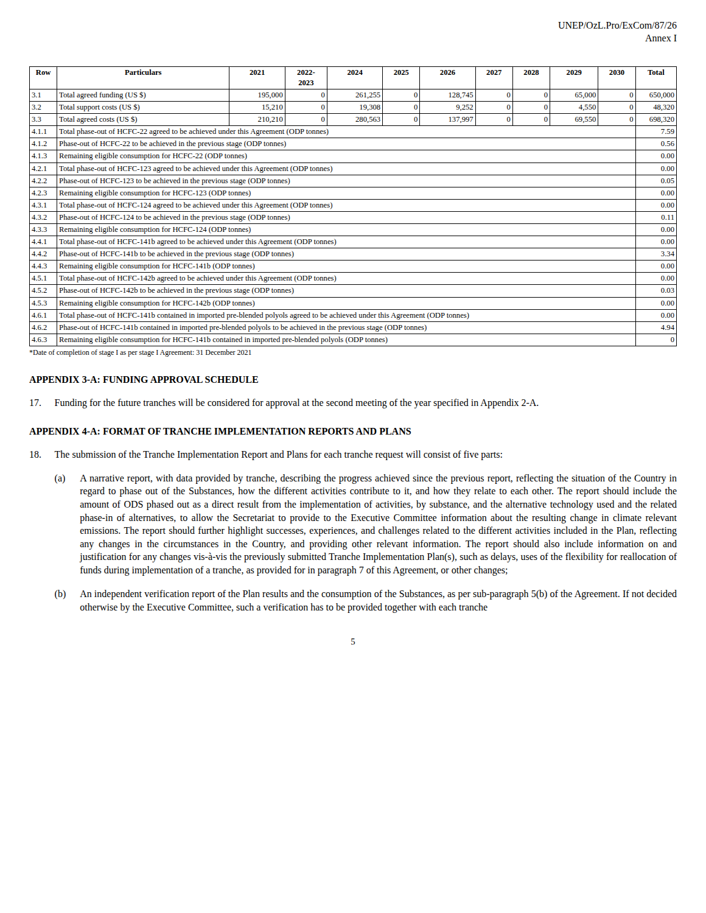UNEP/OzL.Pro/ExCom/87/26
Annex I
| Row | Particulars | 2021 | 2022- 2023 | 2024 | 2025 | 2026 | 2027 | 2028 | 2029 | 2030 | Total |
| --- | --- | --- | --- | --- | --- | --- | --- | --- | --- | --- | --- |
| 3.1 | Total agreed funding (US $) | 195,000 | 0 | 261,255 | 0 | 128,745 | 0 | 0 | 65,000 | 0 | 650,000 |
| 3.2 | Total support costs (US $) | 15,210 | 0 | 19,308 | 0 | 9,252 | 0 | 0 | 4,550 | 0 | 48,320 |
| 3.3 | Total agreed costs (US $) | 210,210 | 0 | 280,563 | 0 | 137,997 | 0 | 0 | 69,550 | 0 | 698,320 |
| 4.1.1 | Total phase-out of HCFC-22 agreed to be achieved under this Agreement (ODP tonnes) | 7.59 |
| 4.1.2 | Phase-out of HCFC-22 to be achieved in the previous stage (ODP tonnes) | 0.56 |
| 4.1.3 | Remaining eligible consumption for HCFC-22 (ODP tonnes) | 0.00 |
| 4.2.1 | Total phase-out of HCFC-123 agreed to be achieved under this Agreement (ODP tonnes) | 0.00 |
| 4.2.2 | Phase-out of HCFC-123 to be achieved in the previous stage (ODP tonnes) | 0.05 |
| 4.2.3 | Remaining eligible consumption for HCFC-123 (ODP tonnes) | 0.00 |
| 4.3.1 | Total phase-out of HCFC-124 agreed to be achieved under this Agreement (ODP tonnes) | 0.00 |
| 4.3.2 | Phase-out of HCFC-124 to be achieved in the previous stage (ODP tonnes) | 0.11 |
| 4.3.3 | Remaining eligible consumption for HCFC-124 (ODP tonnes) | 0.00 |
| 4.4.1 | Total phase-out of HCFC-141b agreed to be achieved under this Agreement (ODP tonnes) | 0.00 |
| 4.4.2 | Phase-out of HCFC-141b to be achieved in the previous stage (ODP tonnes) | 3.34 |
| 4.4.3 | Remaining eligible consumption for HCFC-141b (ODP tonnes) | 0.00 |
| 4.5.1 | Total phase-out of HCFC-142b agreed to be achieved under this Agreement (ODP tonnes) | 0.00 |
| 4.5.2 | Phase-out of HCFC-142b to be achieved in the previous stage (ODP tonnes) | 0.03 |
| 4.5.3 | Remaining eligible consumption for HCFC-142b (ODP tonnes) | 0.00 |
| 4.6.1 | Total phase-out of HCFC-141b contained in imported pre-blended polyols agreed to be achieved under this Agreement (ODP tonnes) | 0.00 |
| 4.6.2 | Phase-out of HCFC-141b contained in imported pre-blended polyols to be achieved in the previous stage (ODP tonnes) | 4.94 |
| 4.6.3 | Remaining eligible consumption for HCFC-141b contained in imported pre-blended polyols (ODP tonnes) | 0 |
*Date of completion of stage I as per stage I Agreement: 31 December 2021
APPENDIX 3-A: FUNDING APPROVAL SCHEDULE
17. Funding for the future tranches will be considered for approval at the second meeting of the year specified in Appendix 2-A.
APPENDIX 4-A: FORMAT OF TRANCHE IMPLEMENTATION REPORTS AND PLANS
18. The submission of the Tranche Implementation Report and Plans for each tranche request will consist of five parts:
(a)
A narrative report, with data provided by tranche, describing the progress achieved since the previous report, reflecting the situation of the Country in regard to phase out of the Substances, how the different activities contribute to it, and how they relate to each other. The report should include the amount of ODS phased out as a direct result from the implementation of activities, by substance, and the alternative technology used and the related phase-in of alternatives, to allow the Secretariat to provide to the Executive Committee information about the resulting change in climate relevant emissions. The report should further highlight successes, experiences, and challenges related to the different activities included in the Plan, reflecting any changes in the circumstances in the Country, and providing other relevant information. The report should also include information on and justification for any changes vis-à-vis the previously submitted Tranche Implementation Plan(s), such as delays, uses of the flexibility for reallocation of funds during implementation of a tranche, as provided for in paragraph 7 of this Agreement, or other changes;
(b)
An independent verification report of the Plan results and the consumption of the Substances, as per sub-paragraph 5(b) of the Agreement. If not decided otherwise by the Executive Committee, such a verification has to be provided together with each tranche
5